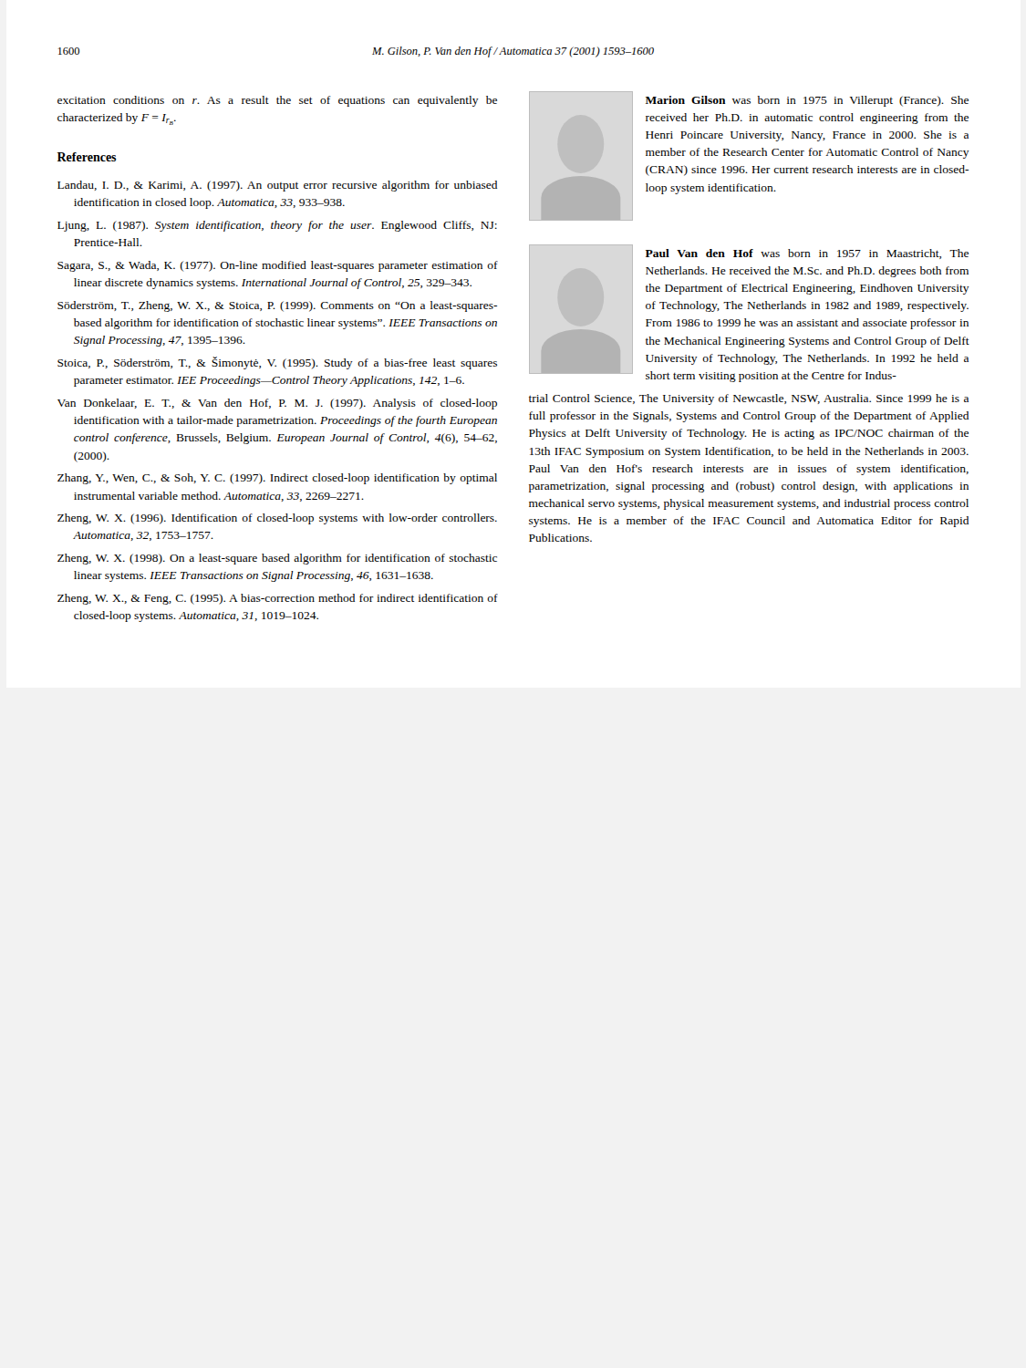1600
M. Gilson, P. Van den Hof / Automatica 37 (2001) 1593–1600
excitation conditions on r. As a result the set of equations can equivalently be characterized by F = IrB.
References
Landau, I. D., & Karimi, A. (1997). An output error recursive algorithm for unbiased identification in closed loop. Automatica, 33, 933–938.
Ljung, L. (1987). System identification, theory for the user. Englewood Cliffs, NJ: Prentice-Hall.
Sagara, S., & Wada, K. (1977). On-line modified least-squares parameter estimation of linear discrete dynamics systems. International Journal of Control, 25, 329–343.
Söderström, T., Zheng, W. X., & Stoica, P. (1999). Comments on “On a least-squares-based algorithm for identification of stochastic linear systems”. IEEE Transactions on Signal Processing, 47, 1395–1396.
Stoica, P., Söderström, T., & Šimonytė, V. (1995). Study of a bias-free least squares parameter estimator. IEE Proceedings—Control Theory Applications, 142, 1–6.
Van Donkelaar, E. T., & Van den Hof, P. M. J. (1997). Analysis of closed-loop identification with a tailor-made parametrization. Proceedings of the fourth European control conference, Brussels, Belgium. European Journal of Control, 4(6), 54–62, (2000).
Zhang, Y., Wen, C., & Soh, Y. C. (1997). Indirect closed-loop identification by optimal instrumental variable method. Automatica, 33, 2269–2271.
Zheng, W. X. (1996). Identification of closed-loop systems with low-order controllers. Automatica, 32, 1753–1757.
Zheng, W. X. (1998). On a least-square based algorithm for identification of stochastic linear systems. IEEE Transactions on Signal Processing, 46, 1631–1638.
Zheng, W. X., & Feng, C. (1995). A bias-correction method for indirect identification of closed-loop systems. Automatica, 31, 1019–1024.
Marion Gilson was born in 1975 in Villerupt (France). She received her Ph.D. in automatic control engineering from the Henri Poincare University, Nancy, France in 2000. She is a member of the Research Center for Automatic Control of Nancy (CRAN) since 1996. Her current research interests are in closed-loop system identification.
Paul Van den Hof was born in 1957 in Maastricht, The Netherlands. He received the M.Sc. and Ph.D. degrees both from the Department of Electrical Engineering, Eindhoven University of Technology, The Netherlands in 1982 and 1989, respectively. From 1986 to 1999 he was an assistant and associate professor in the Mechanical Engineering Systems and Control Group of Delft University of Technology, The Netherlands. In 1992 he held a short term visiting position at the Centre for Indus-
trial Control Science, The University of Newcastle, NSW, Australia. Since 1999 he is a full professor in the Signals, Systems and Control Group of the Department of Applied Physics at Delft University of Technology. He is acting as IPC/NOC chairman of the 13th IFAC Symposium on System Identification, to be held in the Netherlands in 2003. Paul Van den Hof's research interests are in issues of system identification, parametrization, signal processing and (robust) control design, with applications in mechanical servo systems, physical measurement systems, and industrial process control systems. He is a member of the IFAC Council and Automatica Editor for Rapid Publications.